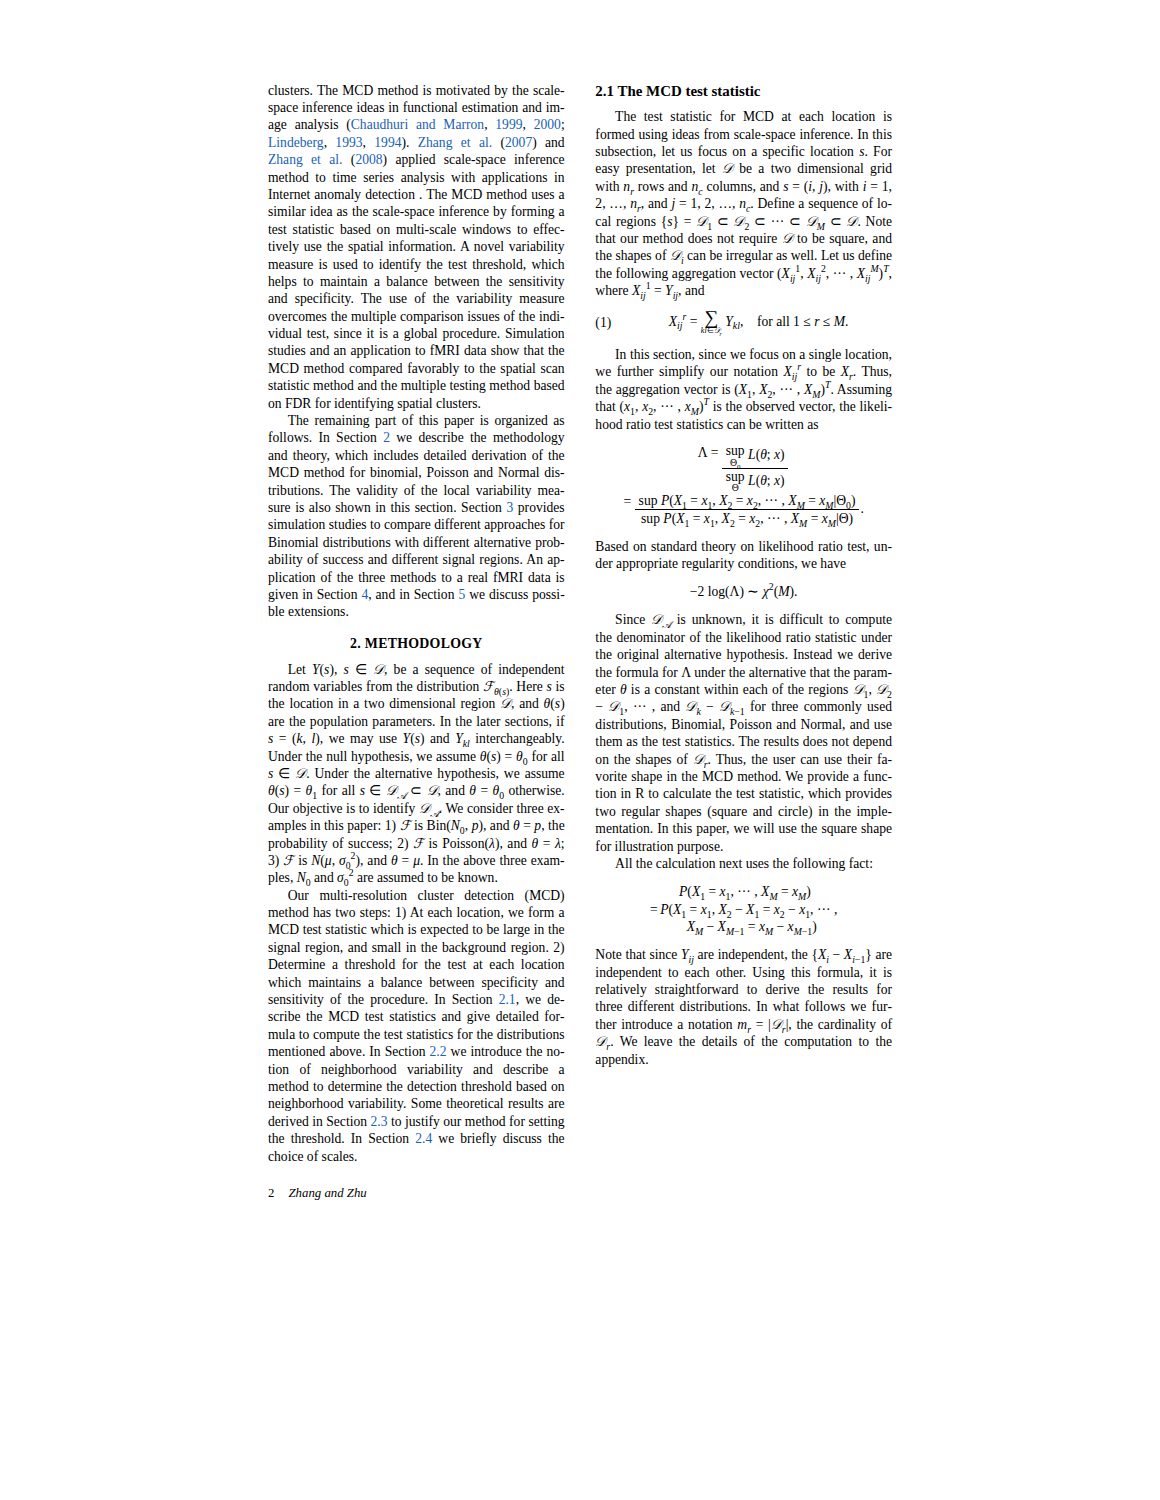clusters. The MCD method is motivated by the scale-space inference ideas in functional estimation and image analysis (Chaudhuri and Marron, 1999, 2000; Lindeberg, 1993, 1994). Zhang et al. (2007) and Zhang et al. (2008) applied scale-space inference method to time series analysis with applications in Internet anomaly detection . The MCD method uses a similar idea as the scale-space inference by forming a test statistic based on multi-scale windows to effectively use the spatial information. A novel variability measure is used to identify the test threshold, which helps to maintain a balance between the sensitivity and specificity. The use of the variability measure overcomes the multiple comparison issues of the individual test, since it is a global procedure. Simulation studies and an application to fMRI data show that the MCD method compared favorably to the spatial scan statistic method and the multiple testing method based on FDR for identifying spatial clusters.
The remaining part of this paper is organized as follows. In Section 2 we describe the methodology and theory, which includes detailed derivation of the MCD method for binomial, Poisson and Normal distributions. The validity of the local variability measure is also shown in this section. Section 3 provides simulation studies to compare different approaches for Binomial distributions with different alternative probability of success and different signal regions. An application of the three methods to a real fMRI data is given in Section 4, and in Section 5 we discuss possible extensions.
2. METHODOLOGY
Let Y(s), s ∈ 𝒟, be a sequence of independent random variables from the distribution ℱθ(s). Here s is the location in a two dimensional region 𝒟, and θ(s) are the population parameters. In the later sections, if s = (k, l), we may use Y(s) and Ykl interchangeably. Under the null hypothesis, we assume θ(s) = θ0 for all s ∈ 𝒟. Under the alternative hypothesis, we assume θ(s) = θ1 for all s ∈ 𝒟𝒜 ⊂ 𝒟, and θ = θ0 otherwise. Our objective is to identify 𝒟𝒜. We consider three examples in this paper: 1) ℱ is Bin(N0, p), and θ = p, the probability of success; 2) ℱ is Poisson(λ), and θ = λ; 3) ℱ is N(μ, σ02), and θ = μ. In the above three examples, N0 and σ02 are assumed to be known.
Our multi-resolution cluster detection (MCD) method has two steps: 1) At each location, we form a MCD test statistic which is expected to be large in the signal region, and small in the background region. 2) Determine a threshold for the test at each location which maintains a balance between specificity and sensitivity of the procedure. In Section 2.1, we describe the MCD test statistics and give detailed formula to compute the test statistics for the distributions mentioned above. In Section 2.2 we introduce the notion of neighborhood variability and describe a method to determine the detection threshold based on neighborhood variability. Some theoretical results are derived in Section 2.3 to justify our method for setting the threshold. In Section 2.4 we briefly discuss the choice of scales.
2 Zhang and Zhu
2.1 The MCD test statistic
The test statistic for MCD at each location is formed using ideas from scale-space inference. In this subsection, let us focus on a specific location s. For easy presentation, let 𝒟 be a two dimensional grid with nr rows and nc columns, and s = (i, j), with i = 1, 2, …, nr, and j = 1, 2, …, nc. Define a sequence of local regions {s} = 𝒟1 ⊂ 𝒟2 ⊂ ··· ⊂ 𝒟M ⊂ 𝒟. Note that our method does not require 𝒟 to be square, and the shapes of 𝒟i can be irregular as well. Let us define the following aggregation vector (Xij1, Xij2, ··· , XijM)T, where Xij1 = Yij, and
(1)
Xijr = ∑kl∈𝒟r Ykl, for all 1 ≤ r ≤ M.
In this section, since we focus on a single location, we further simplify our notation Xijr to be Xr. Thus, the aggregation vector is (X1, X2, ··· , XM)T. Assuming that (x1, x2, ··· , xM)T is the observed vector, the likelihood ratio test statistics can be written as
Λ =
sup Θ0 L(θ; x) sup Θ L(θ; x)
=
sup P(X1 = x1, X2 = x2, ··· , XM = xM|Θ0) sup P(X1 = x1, X2 = x2, ··· , XM = xM|Θ) .
Based on standard theory on likelihood ratio test, under appropriate regularity conditions, we have
−2 log(Λ) ∼ χ2(M).
Since 𝒟𝒜 is unknown, it is difficult to compute the denominator of the likelihood ratio statistic under the original alternative hypothesis. Instead we derive the formula for Λ under the alternative that the parameter θ is a constant within each of the regions 𝒟1, 𝒟2 − 𝒟1, ··· , and 𝒟k − 𝒟k−1 for three commonly used distributions, Binomial, Poisson and Normal, and use them as the test statistics. The results does not depend on the shapes of 𝒟r. Thus, the user can use their favorite shape in the MCD method. We provide a function in R to calculate the test statistic, which provides two regular shapes (square and circle) in the implementation. In this paper, we will use the square shape for illustration purpose.
All the calculation next uses the following fact:
P(X1 = x1, ··· , XM = xM)
=
P(X1 = x1, X2 − X1 = x2 − x1, ··· ,
XM − XM−1 = xM − xM−1)
Note that since Yij are independent, the {Xi − Xi−1} are independent to each other. Using this formula, it is relatively straightforward to derive the results for three different distributions. In what follows we further introduce a notation mr = |𝒟r|, the cardinality of 𝒟r. We leave the details of the computation to the appendix.